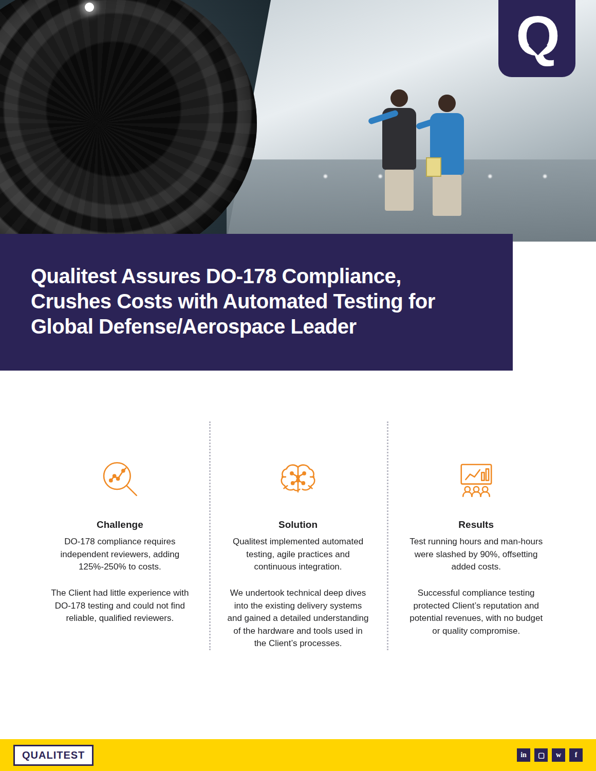Q
Qualitest Assures DO-178 Compliance, Crushes Costs with Automated Testing for Global Defense/Aerospace Leader
Challenge
DO-178 compliance requires independent reviewers, adding 125%-250% to costs.
The Client had little experience with DO-178 testing and could not find reliable, qualified reviewers.
Solution
Qualitest implemented automated testing, agile practices and continuous integration.
We undertook technical deep dives into the existing delivery systems and gained a detailed understanding of the hardware and tools used in the Client’s processes.
Results
Test running hours and man-hours were slashed by 90%, offsetting added costs.
Successful compliance testing protected Client’s reputation and potential revenues, with no budget or quality compromise.
QUALITEST
in ▢ w f